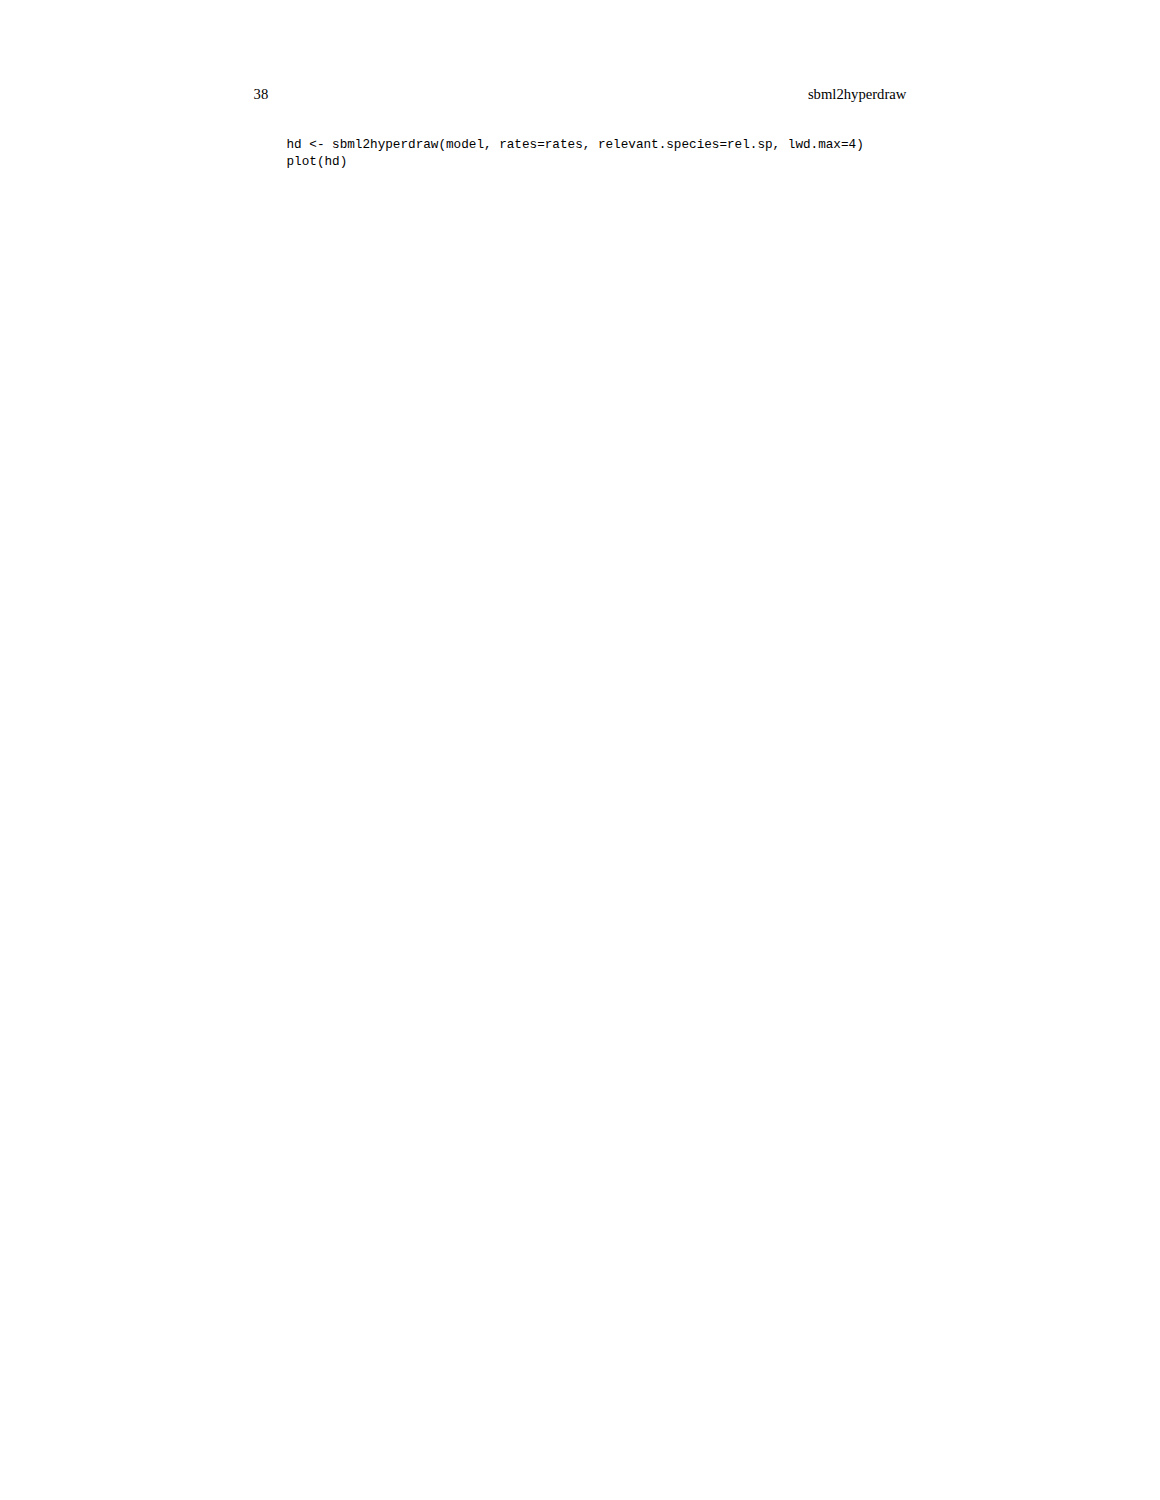38 sbml2hyperdraw
hd <- sbml2hyperdraw(model, rates=rates, relevant.species=rel.sp, lwd.max=4)
plot(hd)